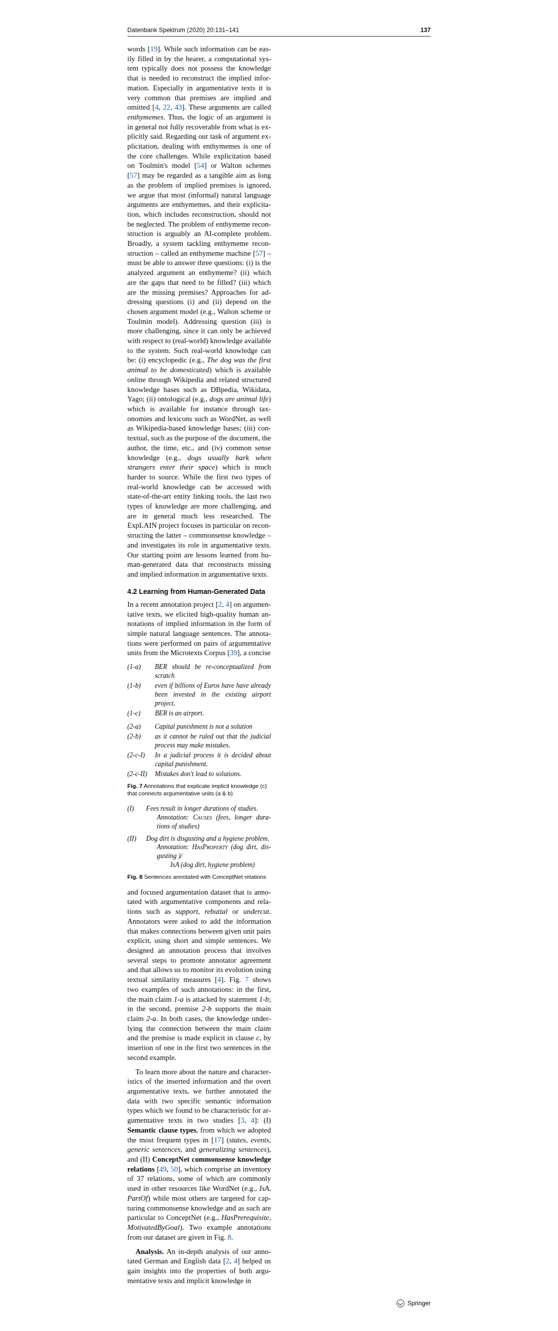Datenbank Spektrum (2020) 20:131–141
137
words [19]. While such information can be easily filled in by the hearer, a computational system typically does not possess the knowledge that is needed to reconstruct the implied information. Especially in argumentative texts it is very common that premises are implied and omitted [4, 22, 43]. These arguments are called enthymemes. Thus, the logic of an argument is in general not fully recoverable from what is explicitly said. Regarding our task of argument explicitation, dealing with enthymemes is one of the core challenges. While explicitation based on Toulmin's model [54] or Walton schemes [57] may be regarded as a tangible aim as long as the problem of implied premises is ignored, we argue that most (informal) natural language arguments are enthymemes, and their explicitation, which includes reconstruction, should not be neglected. The problem of enthymeme reconstruction is arguably an AI-complete problem. Broadly, a system tackling enthymeme reconstruction – called an enthymeme machine [57] – must be able to answer three questions: (i) is the analyzed argument an enthymeme? (ii) which are the gaps that need to be filled? (iii) which are the missing premises? Approaches for addressing questions (i) and (ii) depend on the chosen argument model (e.g., Walton scheme or Toulmin model). Addressing question (iii) is more challenging, since it can only be achieved with respect to (real-world) knowledge available to the system. Such real-world knowledge can be: (i) encyclopedic (e.g., The dog was the first animal to be domesticated) which is available online through Wikipedia and related structured knowledge bases such as DBpedia, Wikidata, Yago; (ii) ontological (e.g., dogs are animal life) which is available for instance through taxonomies and lexicons such as WordNet, as well as Wikipedia-based knowledge bases; (iii) contextual, such as the purpose of the document, the author, the time, etc., and (iv) common sense knowledge (e.g., dogs usually bark when strangers enter their space) which is much harder to source. While the first two types of real-world knowledge can be accessed with state-of-the-art entity linking tools, the last two types of knowledge are more challenging, and are in general much less researched. The ExpLAIN project focuses in particular on reconstructing the latter – commonsense knowledge – and investigates its role in argumentative texts. Our starting point are lessons learned from human-generated data that reconstructs missing and implied information in argumentative texts.
4.2 Learning from Human-Generated Data
In a recent annotation project [2, 4] on argumentative texts, we elicited high-quality human annotations of implied information in the form of simple natural language sentences. The annotations were performed on pairs of argumentative units from the Microtexts Corpus [39], a concise
| (1-a) | BER should be re-conceptualized from scratch |
| (1-b) | even if billions of Euros have have already been invested in the existing airport project. |
| (1-c) | BER is an airport. |
| (2-a) | Capital punishment is not a solution |
| (2-b) | as it cannot be ruled out that the judicial process may make mistakes. |
| (2-c-I) | In a judicial process it is decided about capital punishment. |
| (2-c-II) | Mistakes don't lead to solutions. |
Fig. 7 Annotations that explicate implicit knowledge (c) that connects argumentative units (a & b)
(I)
Fees result in longer durations of studies. Annotation: Causes (fees, longer durations of studies)
(II)
Dog dirt is disgusting and a hygiene problem. Annotation: HasProperty (dog dirt, disgusting )/ IsA (dog dirt, hygiene problem)
Fig. 8 Sentences annotated with ConceptNet relations
and focused argumentation dataset that is annotated with argumentative components and relations such as support, rebuttal or undercut. Annotators were asked to add the information that makes connections between given unit pairs explicit, using short and simple sentences. We designed an annotation process that involves several steps to promote annotator agreement and that allows us to monitor its evolution using textual similarity measures [4]. Fig. 7 shows two examples of such annotations: in the first, the main claim 1-a is attacked by statement 1-b; in the second, premise 2-b supports the main claim 2-a. In both cases, the knowledge underlying the connection between the main claim and the premise is made explicit in clause c, by insertion of one in the first two sentences in the second example.
To learn more about the nature and characteristics of the inserted information and the overt argumentative texts, we further annotated the data with two specific semantic information types which we found to be characteristic for argumentative texts in two studies [3, 4]: (I) Semantic clause types, from which we adopted the most frequent types in [17] (states, events, generic sentences, and generalizing sentences), and (II) ConceptNet commonsense knowledge relations [49, 50], which comprise an inventory of 37 relations, some of which are commonly used in other resources like WordNet (e.g., IsA, PartOf) while most others are targeted for capturing commonsense knowledge and as such are particular to ConceptNet (e.g., HasPrerequisite, MotivatedByGoal). Two example annotations from our dataset are given in Fig. 8.
Analysis. An in-depth analysis of our annotated German and English data [2, 4] helped us gain insights into the properties of both argumentative texts and implicit knowledge in
Springer